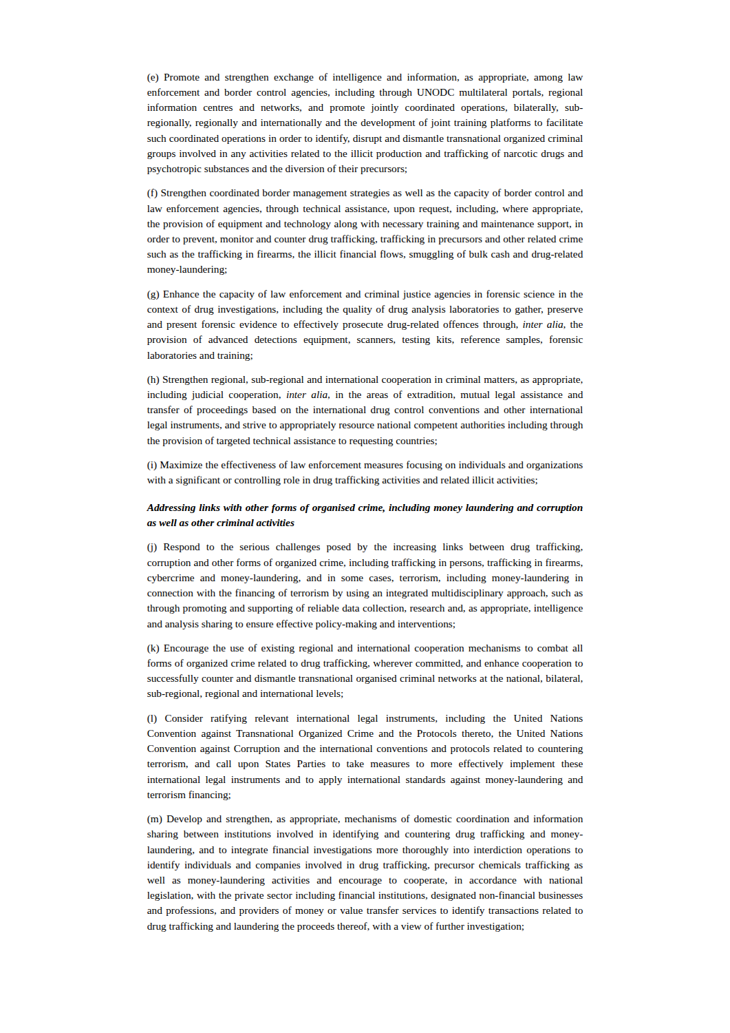(e) Promote and strengthen exchange of intelligence and information, as appropriate, among law enforcement and border control agencies, including through UNODC multilateral portals, regional information centres and networks, and promote jointly coordinated operations, bilaterally, sub-regionally, regionally and internationally and the development of joint training platforms to facilitate such coordinated operations in order to identify, disrupt and dismantle transnational organized criminal groups involved in any activities related to the illicit production and trafficking of narcotic drugs and psychotropic substances and the diversion of their precursors;
(f) Strengthen coordinated border management strategies as well as the capacity of border control and law enforcement agencies, through technical assistance, upon request, including, where appropriate, the provision of equipment and technology along with necessary training and maintenance support, in order to prevent, monitor and counter drug trafficking, trafficking in precursors and other related crime such as the trafficking in firearms, the illicit financial flows, smuggling of bulk cash and drug-related money-laundering;
(g) Enhance the capacity of law enforcement and criminal justice agencies in forensic science in the context of drug investigations, including the quality of drug analysis laboratories to gather, preserve and present forensic evidence to effectively prosecute drug-related offences through, inter alia, the provision of advanced detections equipment, scanners, testing kits, reference samples, forensic laboratories and training;
(h) Strengthen regional, sub-regional and international cooperation in criminal matters, as appropriate, including judicial cooperation, inter alia, in the areas of extradition, mutual legal assistance and transfer of proceedings based on the international drug control conventions and other international legal instruments, and strive to appropriately resource national competent authorities including through the provision of targeted technical assistance to requesting countries;
(i) Maximize the effectiveness of law enforcement measures focusing on individuals and organizations with a significant or controlling role in drug trafficking activities and related illicit activities;
Addressing links with other forms of organised crime, including money laundering and corruption as well as other criminal activities
(j) Respond to the serious challenges posed by the increasing links between drug trafficking, corruption and other forms of organized crime, including trafficking in persons, trafficking in firearms, cybercrime and money-laundering, and in some cases, terrorism, including money-laundering in connection with the financing of terrorism by using an integrated multidisciplinary approach, such as through promoting and supporting of reliable data collection, research and, as appropriate, intelligence and analysis sharing to ensure effective policy-making and interventions;
(k) Encourage the use of existing regional and international cooperation mechanisms to combat all forms of organized crime related to drug trafficking, wherever committed, and enhance cooperation to successfully counter and dismantle transnational organised criminal networks at the national, bilateral, sub-regional, regional and international levels;
(l) Consider ratifying relevant international legal instruments, including the United Nations Convention against Transnational Organized Crime and the Protocols thereto, the United Nations Convention against Corruption and the international conventions and protocols related to countering terrorism, and call upon States Parties to take measures to more effectively implement these international legal instruments and to apply international standards against money-laundering and terrorism financing;
(m) Develop and strengthen, as appropriate, mechanisms of domestic coordination and information sharing between institutions involved in identifying and countering drug trafficking and money-laundering, and to integrate financial investigations more thoroughly into interdiction operations to identify individuals and companies involved in drug trafficking, precursor chemicals trafficking as well as money-laundering activities and encourage to cooperate, in accordance with national legislation, with the private sector including financial institutions, designated non-financial businesses and professions, and providers of money or value transfer services to identify transactions related to drug trafficking and laundering the proceeds thereof, with a view of further investigation;